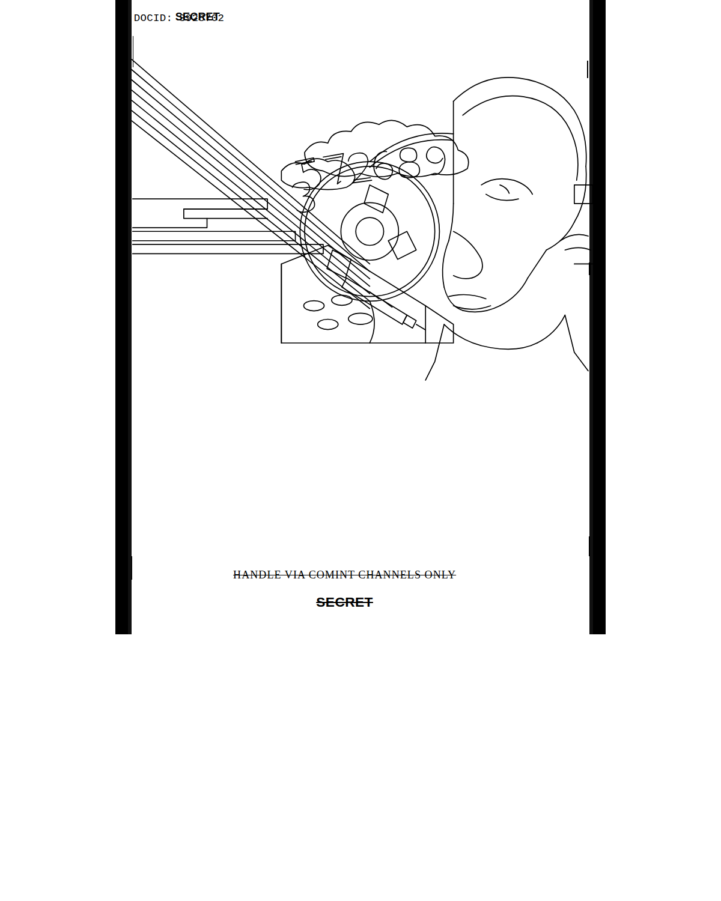DOCID: 3928702SECRET
HANDLE VIA COMINT CHANNELS ONLY
SECRET